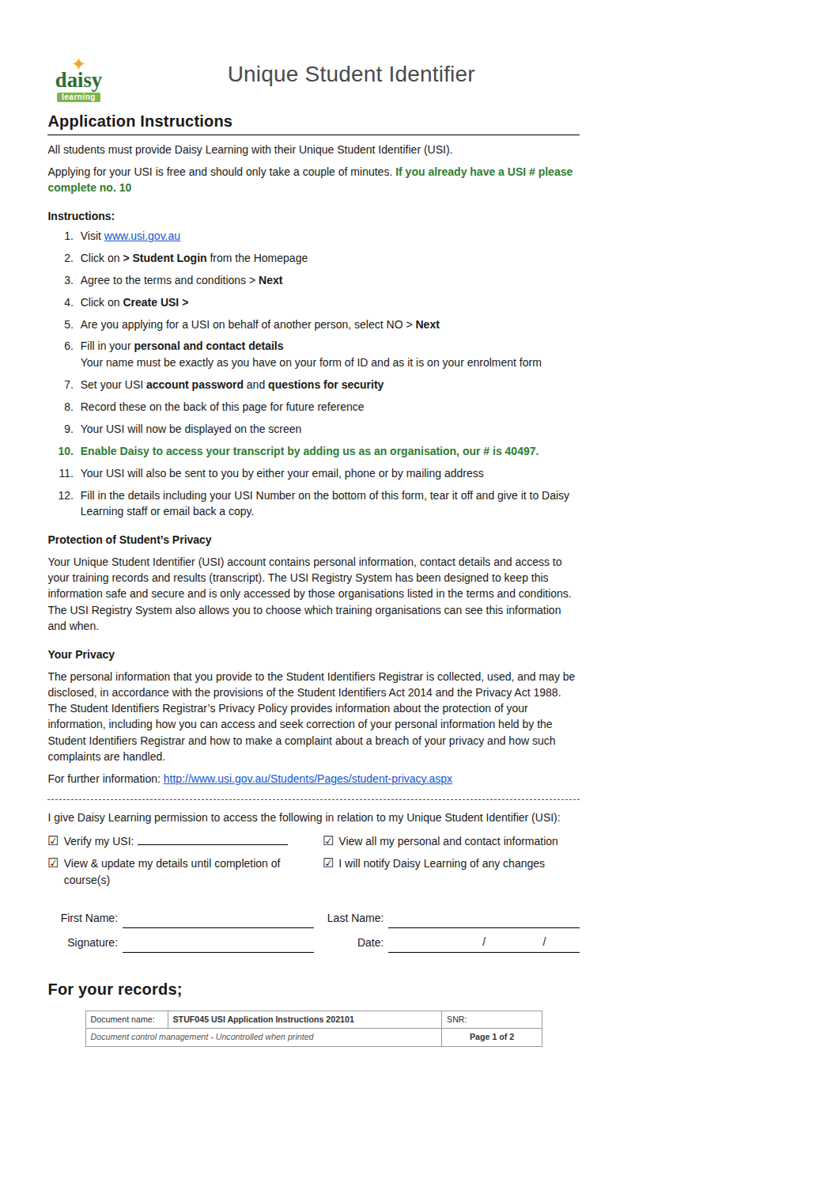✦ daisy learning
Unique Student Identifier
Application Instructions
All students must provide Daisy Learning with their Unique Student Identifier (USI).
Applying for your USI is free and should only take a couple of minutes. If you already have a USI # please complete no. 10
Instructions:
Visit www.usi.gov.au
Click on > Student Login from the Homepage
Agree to the terms and conditions > Next
Click on Create USI >
Are you applying for a USI on behalf of another person, select NO > Next
Fill in your personal and contact details Your name must be exactly as you have on your form of ID and as it is on your enrolment form
Set your USI account password and questions for security
Record these on the back of this page for future reference
Your USI will now be displayed on the screen
Enable Daisy to access your transcript by adding us as an organisation, our # is 40497.
Your USI will also be sent to you by either your email, phone or by mailing address
Fill in the details including your USI Number on the bottom of this form, tear it off and give it to Daisy Learning staff or email back a copy.
Protection of Student’s Privacy
Your Unique Student Identifier (USI) account contains personal information, contact details and access to your training records and results (transcript). The USI Registry System has been designed to keep this information safe and secure and is only accessed by those organisations listed in the terms and conditions. The USI Registry System also allows you to choose which training organisations can see this information and when.
Your Privacy
The personal information that you provide to the Student Identifiers Registrar is collected, used, and may be disclosed, in accordance with the provisions of the Student Identifiers Act 2014 and the Privacy Act 1988. The Student Identifiers Registrar’s Privacy Policy provides information about the protection of your information, including how you can access and seek correction of your personal information held by the Student Identifiers Registrar and how to make a complaint about a breach of your privacy and how such complaints are handled.
For further information: http://www.usi.gov.au/Students/Pages/student-privacy.aspx
I give Daisy Learning permission to access the following in relation to my Unique Student Identifier (USI):
☑Verify my USI:
☑View all my personal and contact information
☑View & update my details until completion of course(s)
☑I will notify Daisy Learning of any changes
| First Name: | | Last Name: | |
| Signature: | | Date: | / / |
For your records;
| Document name: | STUF045 USI Application Instructions 202101 | SNR: |
| Document control management - Uncontrolled when printed | Page 1 of 2 |